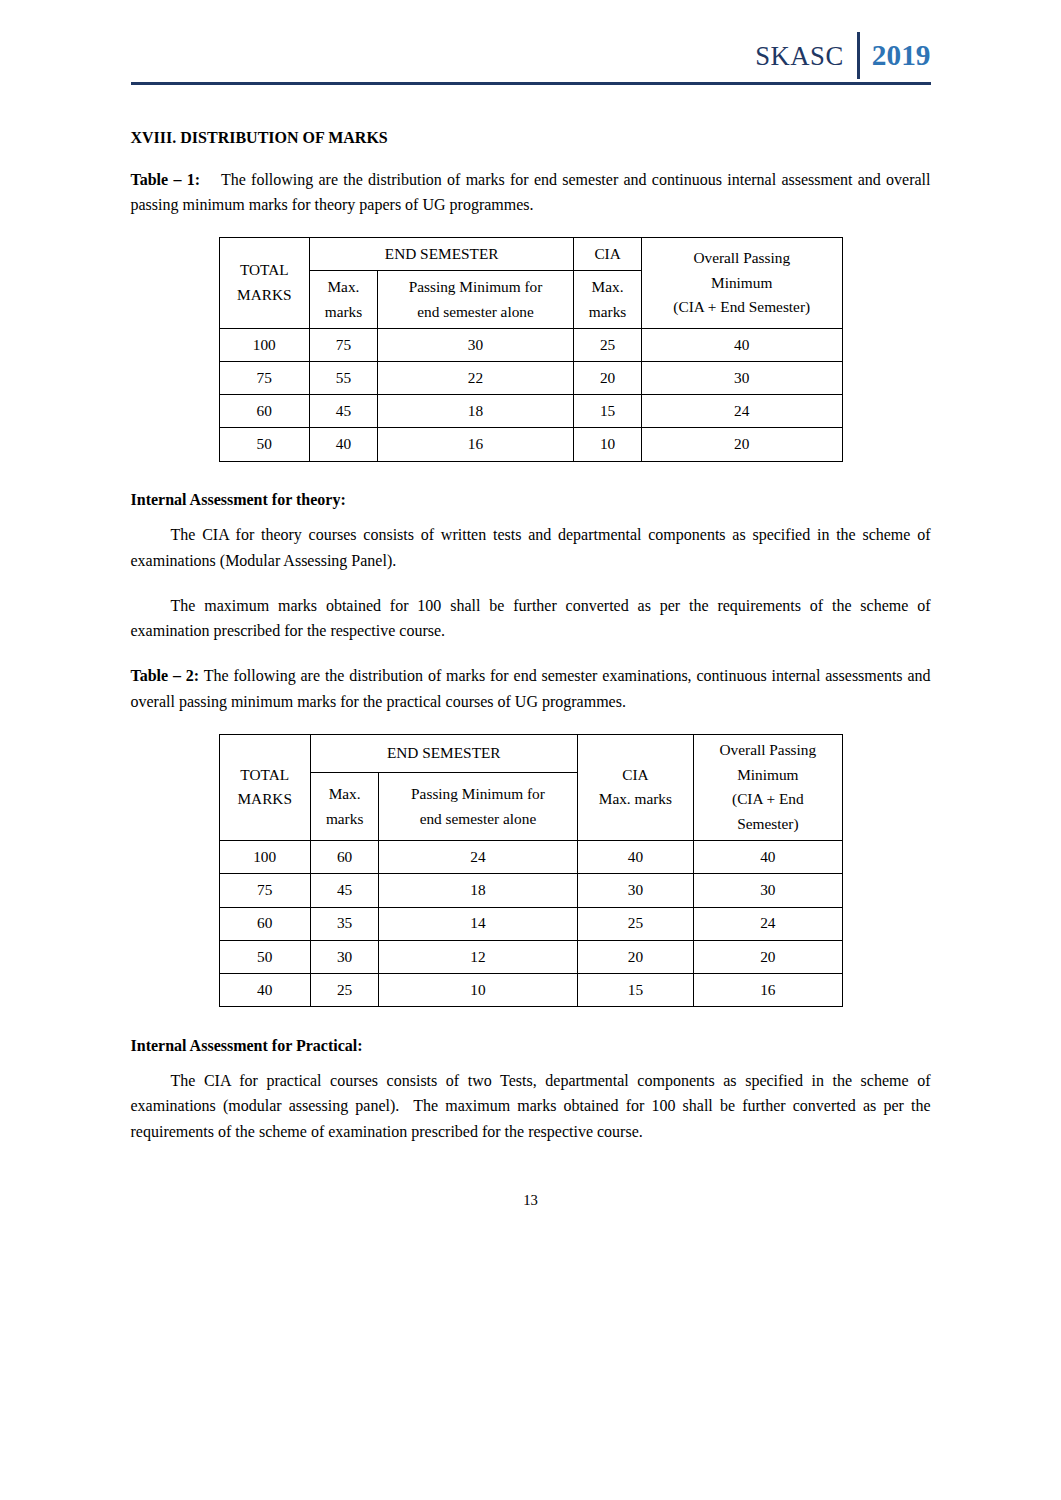SKASC 2019
XVIII. DISTRIBUTION OF MARKS
Table – 1: The following are the distribution of marks for end semester and continuous internal assessment and overall passing minimum marks for theory papers of UG programmes.
| TOTAL MARKS | END SEMESTER | CIA | Overall Passing Minimum (CIA + End Semester) |
| --- | --- | --- | --- |
| Max. marks | Passing Minimum for end semester alone | Max. marks |
| 100 | 75 | 30 | 25 | 40 |
| 75 | 55 | 22 | 20 | 30 |
| 60 | 45 | 18 | 15 | 24 |
| 50 | 40 | 16 | 10 | 20 |
Internal Assessment for theory:
The CIA for theory courses consists of written tests and departmental components as specified in the scheme of examinations (Modular Assessing Panel).
The maximum marks obtained for 100 shall be further converted as per the requirements of the scheme of examination prescribed for the respective course.
Table – 2: The following are the distribution of marks for end semester examinations, continuous internal assessments and overall passing minimum marks for the practical courses of UG programmes.
| TOTAL MARKS | END SEMESTER | CIA Max. marks | Overall Passing Minimum (CIA + End Semester) |
| --- | --- | --- | --- |
| Max. marks | Passing Minimum for end semester alone |
| 100 | 60 | 24 | 40 | 40 |
| 75 | 45 | 18 | 30 | 30 |
| 60 | 35 | 14 | 25 | 24 |
| 50 | 30 | 12 | 20 | 20 |
| 40 | 25 | 10 | 15 | 16 |
Internal Assessment for Practical:
The CIA for practical courses consists of two Tests, departmental components as specified in the scheme of examinations (modular assessing panel). The maximum marks obtained for 100 shall be further converted as per the requirements of the scheme of examination prescribed for the respective course.
13